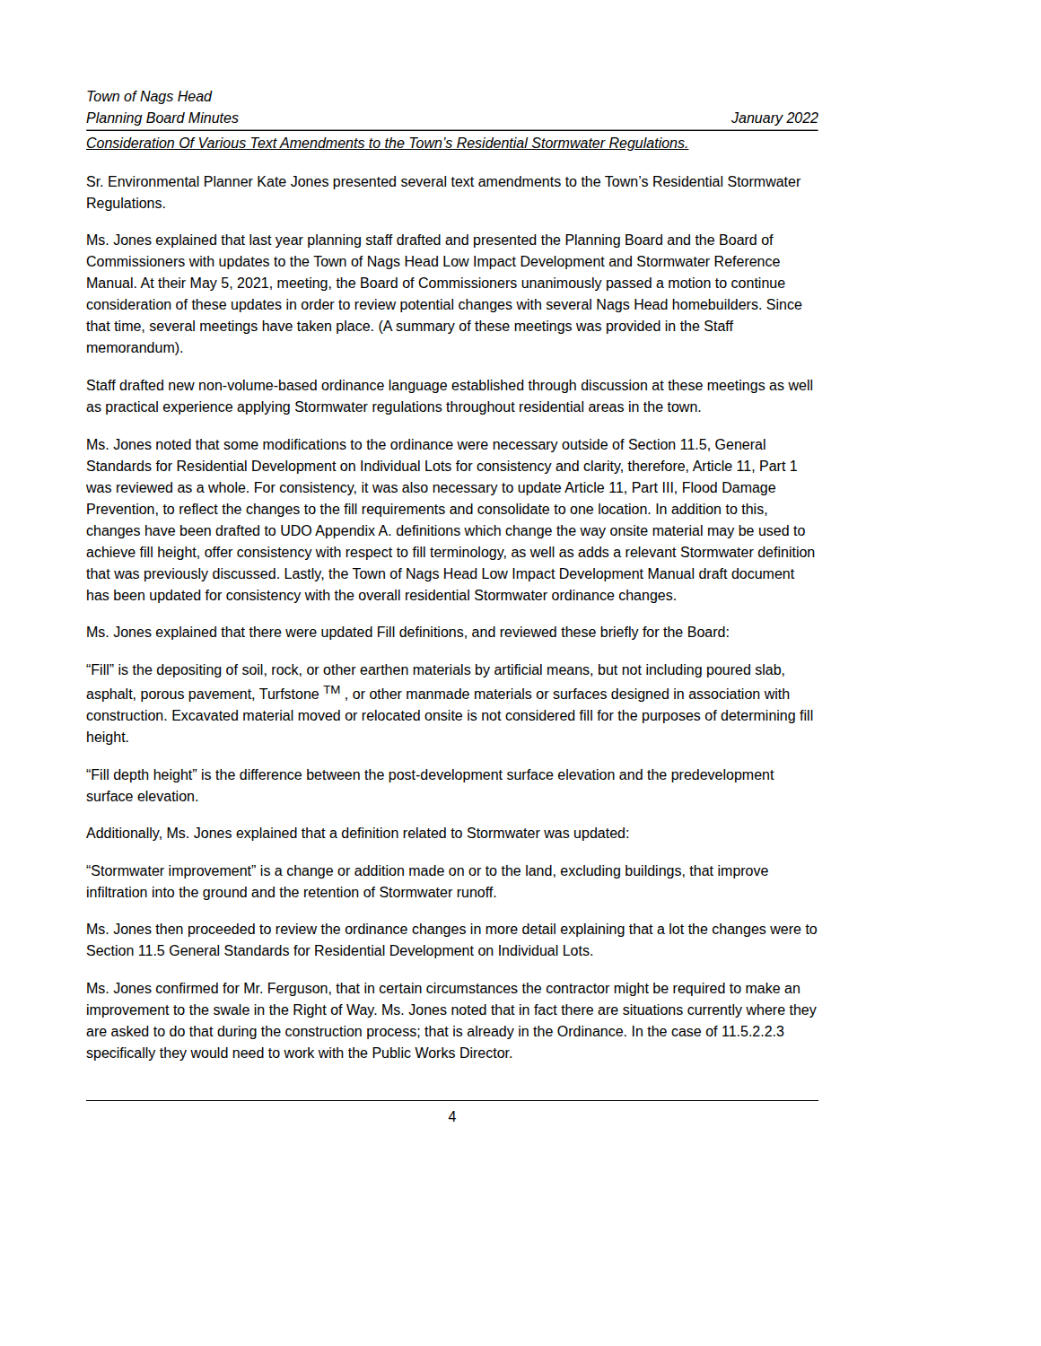Town of Nags Head
Planning Board Minutes January 2022
Consideration Of Various Text Amendments to the Town’s Residential Stormwater Regulations.
Sr. Environmental Planner Kate Jones presented several text amendments to the Town’s Residential Stormwater Regulations.
Ms. Jones explained that last year planning staff drafted and presented the Planning Board and the Board of Commissioners with updates to the Town of Nags Head Low Impact Development and Stormwater Reference Manual. At their May 5, 2021, meeting, the Board of Commissioners unanimously passed a motion to continue consideration of these updates in order to review potential changes with several Nags Head homebuilders. Since that time, several meetings have taken place. (A summary of these meetings was provided in the Staff memorandum).
Staff drafted new non-volume-based ordinance language established through discussion at these meetings as well as practical experience applying Stormwater regulations throughout residential areas in the town.
Ms. Jones noted that some modifications to the ordinance were necessary outside of Section 11.5, General Standards for Residential Development on Individual Lots for consistency and clarity, therefore, Article 11, Part 1 was reviewed as a whole. For consistency, it was also necessary to update Article 11, Part III, Flood Damage Prevention, to reflect the changes to the fill requirements and consolidate to one location. In addition to this, changes have been drafted to UDO Appendix A. definitions which change the way onsite material may be used to achieve fill height, offer consistency with respect to fill terminology, as well as adds a relevant Stormwater definition that was previously discussed. Lastly, the Town of Nags Head Low Impact Development Manual draft document has been updated for consistency with the overall residential Stormwater ordinance changes.
Ms. Jones explained that there were updated Fill definitions, and reviewed these briefly for the Board:
“Fill” is the depositing of soil, rock, or other earthen materials by artificial means, but not including poured slab, asphalt, porous pavement, Turfstone TM , or other manmade materials or surfaces designed in association with construction. Excavated material moved or relocated onsite is not considered fill for the purposes of determining fill height.
“Fill depth height” is the difference between the post-development surface elevation and the predevelopment surface elevation.
Additionally, Ms. Jones explained that a definition related to Stormwater was updated:
“Stormwater improvement” is a change or addition made on or to the land, excluding buildings, that improve infiltration into the ground and the retention of Stormwater runoff.
Ms. Jones then proceeded to review the ordinance changes in more detail explaining that a lot the changes were to Section 11.5 General Standards for Residential Development on Individual Lots.
Ms. Jones confirmed for Mr. Ferguson, that in certain circumstances the contractor might be required to make an improvement to the swale in the Right of Way. Ms. Jones noted that in fact there are situations currently where they are asked to do that during the construction process; that is already in the Ordinance. In the case of 11.5.2.2.3 specifically they would need to work with the Public Works Director.
4